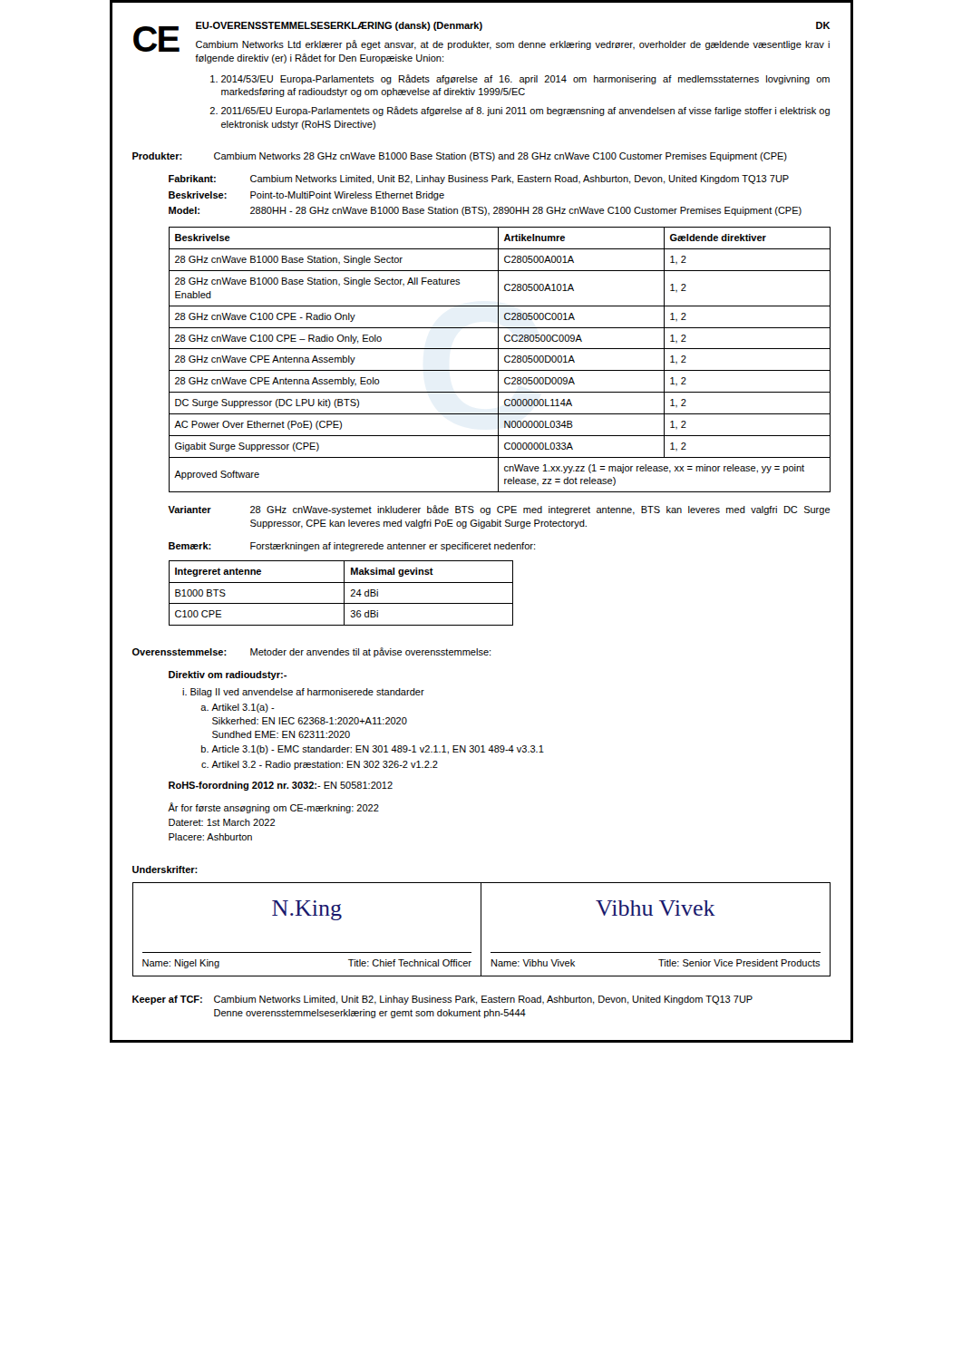C
CE
EU-OVERENSSTEMMELSESERKLÆRING (dansk) (Denmark) DK
Cambium Networks Ltd erklærer på eget ansvar, at de produkter, som denne erklæring vedrører, overholder de gældende væsentlige krav i følgende direktiv (er) i Rådet for Den Europæiske Union:
2014/53/EU Europa-Parlamentets og Rådets afgørelse af 16. april 2014 om harmonisering af medlemsstaternes lovgivning om markedsføring af radioudstyr og om ophævelse af direktiv 1999/5/EC
2011/65/EU Europa-Parlamentets og Rådets afgørelse af 8. juni 2011 om begrænsning af anvendelsen af visse farlige stoffer i elektrisk og elektronisk udstyr (RoHS Directive)
Produkter:
Cambium Networks 28 GHz cnWave B1000 Base Station (BTS) and 28 GHz cnWave C100 Customer Premises Equipment (CPE)
Fabrikant:
Cambium Networks Limited, Unit B2, Linhay Business Park, Eastern Road, Ashburton, Devon, United Kingdom TQ13 7UP
Beskrivelse:
Point-to-MultiPoint Wireless Ethernet Bridge
Model:
2880HH - 28 GHz cnWave B1000 Base Station (BTS), 2890HH 28 GHz cnWave C100 Customer Premises Equipment (CPE)
| Beskrivelse | Artikelnumre | Gældende direktiver |
| --- | --- | --- |
| 28 GHz cnWave B1000 Base Station, Single Sector | C280500A001A | 1, 2 |
| 28 GHz cnWave B1000 Base Station, Single Sector, All Features Enabled | C280500A101A | 1, 2 |
| 28 GHz cnWave C100 CPE - Radio Only | C280500C001A | 1, 2 |
| 28 GHz cnWave C100 CPE – Radio Only, Eolo | CC280500C009A | 1, 2 |
| 28 GHz cnWave CPE Antenna Assembly | C280500D001A | 1, 2 |
| 28 GHz cnWave CPE Antenna Assembly, Eolo | C280500D009A | 1, 2 |
| DC Surge Suppressor (DC LPU kit) (BTS) | C000000L114A | 1, 2 |
| AC Power Over Ethernet (PoE) (CPE) | N000000L034B | 1, 2 |
| Gigabit Surge Suppressor (CPE) | C000000L033A | 1, 2 |
| Approved Software | cnWave 1.xx.yy.zz (1 = major release, xx = minor release, yy = point release, zz = dot release) |
Varianter
28 GHz cnWave-systemet inkluderer både BTS og CPE med integreret antenne, BTS kan leveres med valgfri DC Surge Suppressor, CPE kan leveres med valgfri PoE og Gigabit Surge Protectoryd.
Bemærk:
Forstærkningen af integrerede antenner er specificeret nedenfor:
| Integreret antenne | Maksimal gevinst |
| --- | --- |
| B1000 BTS | 24 dBi |
| C100 CPE | 36 dBi |
Overensstemmelse:
Metoder der anvendes til at påvise overensstemmelse:
Direktiv om radioudstyr:-
Bilag II ved anvendelse af harmoniserede standarder
Artikel 3.1(a) -
Sikkerhed: EN IEC 62368-1:2020+A11:2020
Sundhed EME: EN 62311:2020
Article 3.1(b) - EMC standarder: EN 301 489-1 v2.1.1, EN 301 489-4 v3.3.1
Artikel 3.2 - Radio præstation: EN 302 326-2 v1.2.2
RoHS-forordning 2012 nr. 3032:- EN 50581:2012
År for første ansøgning om CE-mærkning: 2022
Dateret: 1st March 2022
Placere: Ashburton
Underskrifter:
| N.King Name: Nigel King Title: Chief Technical Officer | Vibhu Vivek Name: Vibhu Vivek Title: Senior Vice President Products |
Keeper af TCF:
Cambium Networks Limited, Unit B2, Linhay Business Park, Eastern Road, Ashburton, Devon, United Kingdom TQ13 7UP
Denne overensstemmelseserklæring er gemt som dokument phn-5444